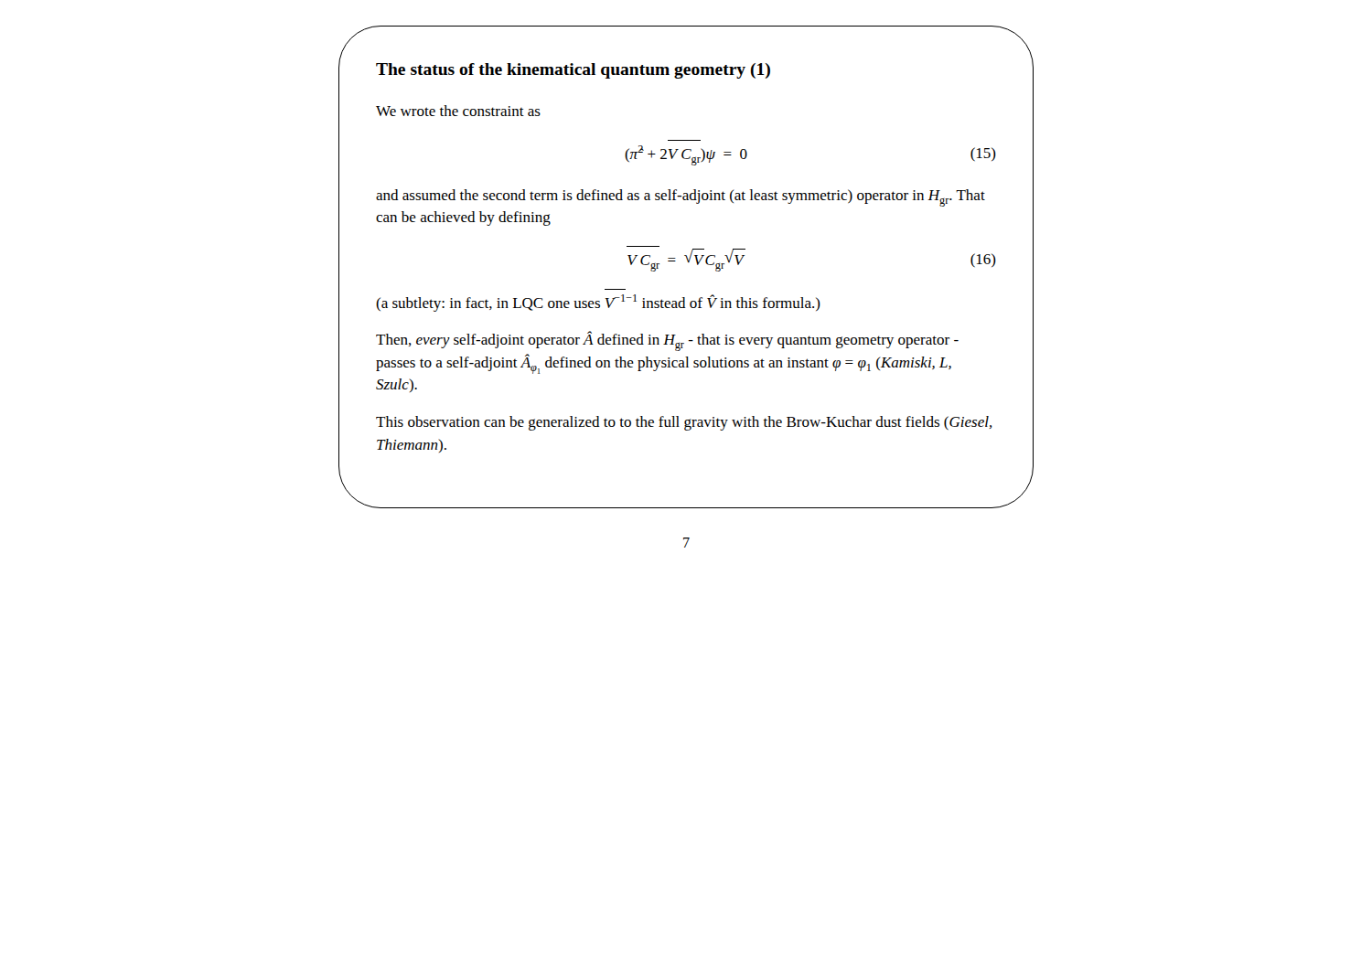The status of the kinematical quantum geometry (1)
We wrote the constraint as
(π̂2 + 2V Cgr)ψ = 0 (15)
and assumed the second term is defined as a self-adjoint (at least symmetric) operator in Hgr. That can be achieved by defining
V Cgr = VCgrV (16)
(a subtlety: in fact, in LQC one uses V−1−1 instead of V̂ in this formula.)
Then, every self-adjoint operator Â defined in Hgr - that is every quantum geometry operator - passes to a self-adjoint Âφ1 defined on the physical solutions at an instant φ = φ1 (Kamiski, L, Szulc).
This observation can be generalized to to the full gravity with the Brow-Kuchar dust fields (Giesel, Thiemann).
7